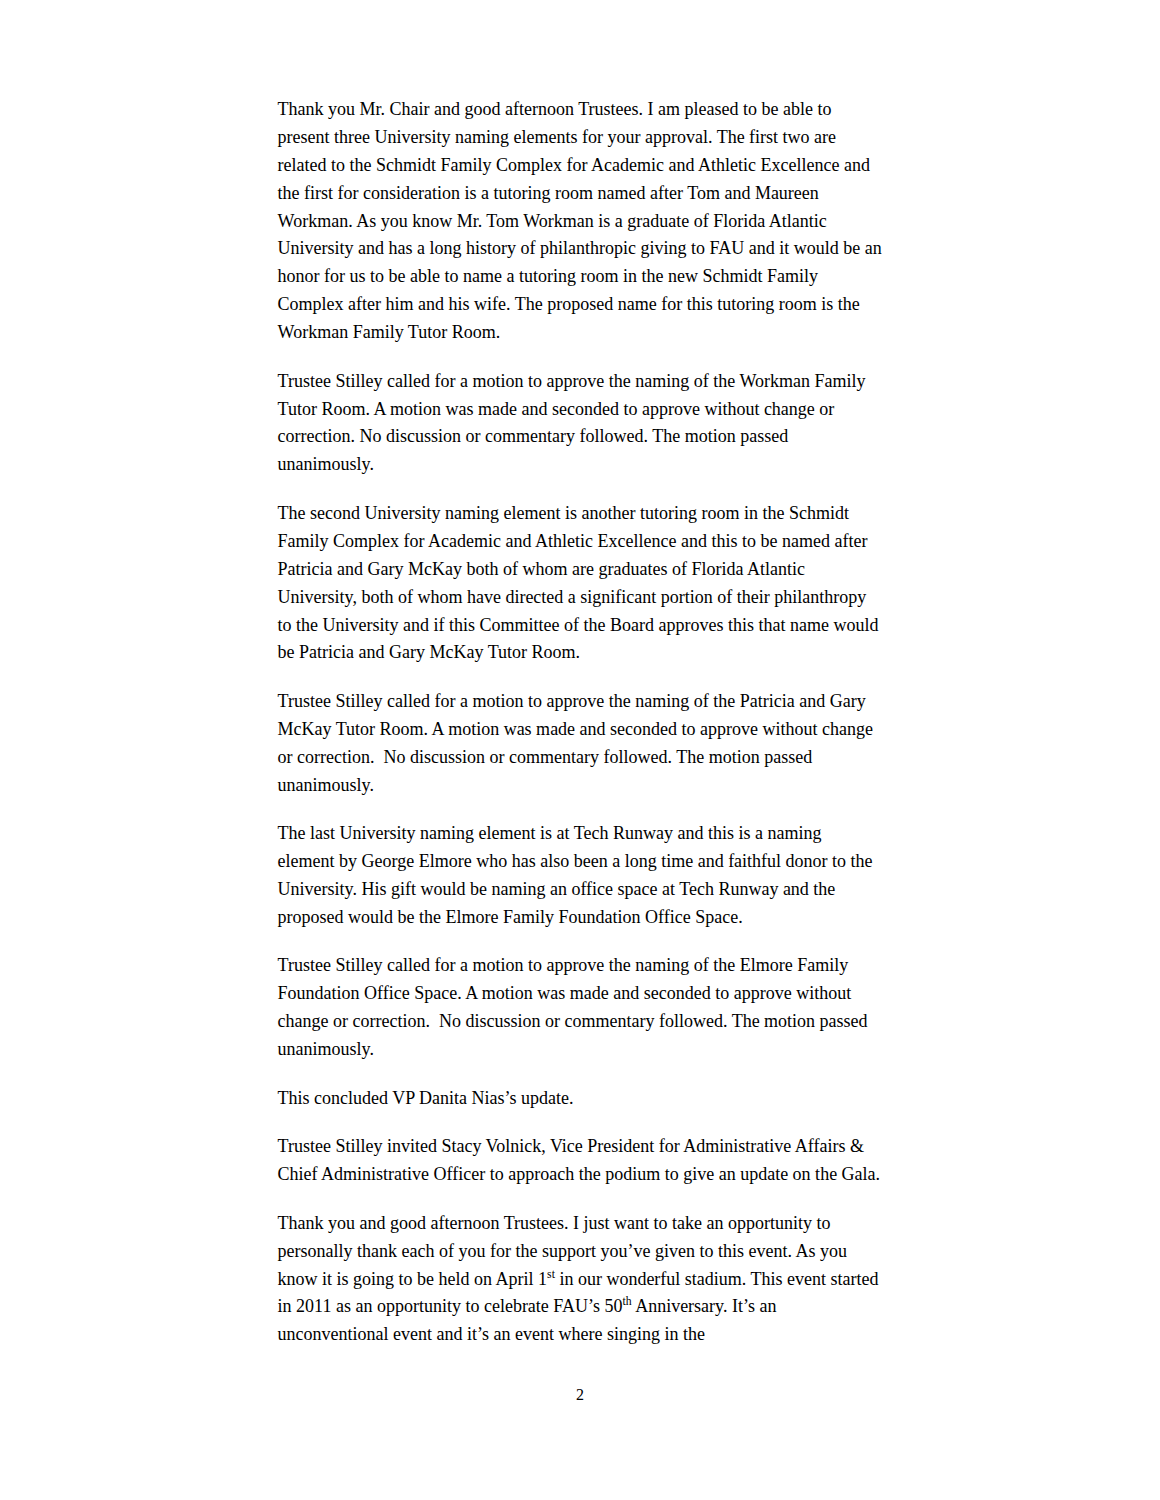Thank you Mr. Chair and good afternoon Trustees. I am pleased to be able to present three University naming elements for your approval. The first two are related to the Schmidt Family Complex for Academic and Athletic Excellence and the first for consideration is a tutoring room named after Tom and Maureen Workman. As you know Mr. Tom Workman is a graduate of Florida Atlantic University and has a long history of philanthropic giving to FAU and it would be an honor for us to be able to name a tutoring room in the new Schmidt Family Complex after him and his wife. The proposed name for this tutoring room is the Workman Family Tutor Room.
Trustee Stilley called for a motion to approve the naming of the Workman Family Tutor Room. A motion was made and seconded to approve without change or correction. No discussion or commentary followed. The motion passed unanimously.
The second University naming element is another tutoring room in the Schmidt Family Complex for Academic and Athletic Excellence and this to be named after Patricia and Gary McKay both of whom are graduates of Florida Atlantic University, both of whom have directed a significant portion of their philanthropy to the University and if this Committee of the Board approves this that name would be Patricia and Gary McKay Tutor Room.
Trustee Stilley called for a motion to approve the naming of the Patricia and Gary McKay Tutor Room. A motion was made and seconded to approve without change or correction. No discussion or commentary followed. The motion passed unanimously.
The last University naming element is at Tech Runway and this is a naming element by George Elmore who has also been a long time and faithful donor to the University. His gift would be naming an office space at Tech Runway and the proposed would be the Elmore Family Foundation Office Space.
Trustee Stilley called for a motion to approve the naming of the Elmore Family Foundation Office Space. A motion was made and seconded to approve without change or correction. No discussion or commentary followed. The motion passed unanimously.
This concluded VP Danita Nias’s update.
Trustee Stilley invited Stacy Volnick, Vice President for Administrative Affairs & Chief Administrative Officer to approach the podium to give an update on the Gala.
Thank you and good afternoon Trustees. I just want to take an opportunity to personally thank each of you for the support you’ve given to this event. As you know it is going to be held on April 1st in our wonderful stadium. This event started in 2011 as an opportunity to celebrate FAU’s 50th Anniversary. It’s an unconventional event and it’s an event where singing in the
2